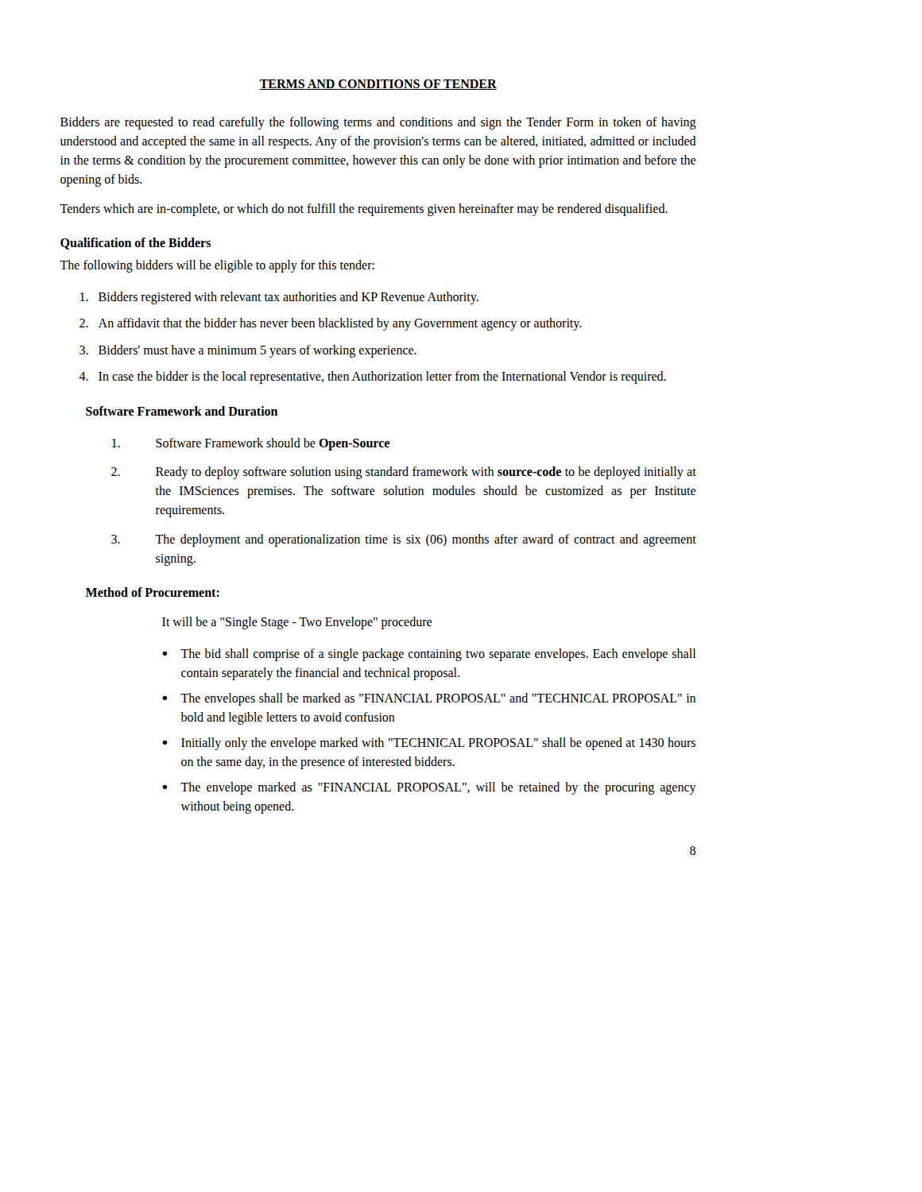TERMS AND CONDITIONS OF TENDER
Bidders are requested to read carefully the following terms and conditions and sign the Tender Form in token of having understood and accepted the same in all respects. Any of the provision's terms can be altered, initiated, admitted or included in the terms & condition by the procurement committee, however this can only be done with prior intimation and before the opening of bids.
Tenders which are in-complete, or which do not fulfill the requirements given hereinafter may be rendered disqualified.
Qualification of the Bidders
The following bidders will be eligible to apply for this tender:
Bidders registered with relevant tax authorities and KP Revenue Authority.
An affidavit that the bidder has never been blacklisted by any Government agency or authority.
Bidders' must have a minimum 5 years of working experience.
In case the bidder is the local representative, then Authorization letter from the International Vendor is required.
Software Framework and Duration
Software Framework should be Open-Source
Ready to deploy software solution using standard framework with source-code to be deployed initially at the IMSciences premises. The software solution modules should be customized as per Institute requirements.
The deployment and operationalization time is six (06) months after award of contract and agreement signing.
Method of Procurement:
It will be a "Single Stage - Two Envelope" procedure
The bid shall comprise of a single package containing two separate envelopes. Each envelope shall contain separately the financial and technical proposal.
The envelopes shall be marked as "FINANCIAL PROPOSAL" and "TECHNICAL PROPOSAL" in bold and legible letters to avoid confusion
Initially only the envelope marked with "TECHNICAL PROPOSAL" shall be opened at 1430 hours on the same day, in the presence of interested bidders.
The envelope marked as "FINANCIAL PROPOSAL", will be retained by the procuring agency without being opened.
8